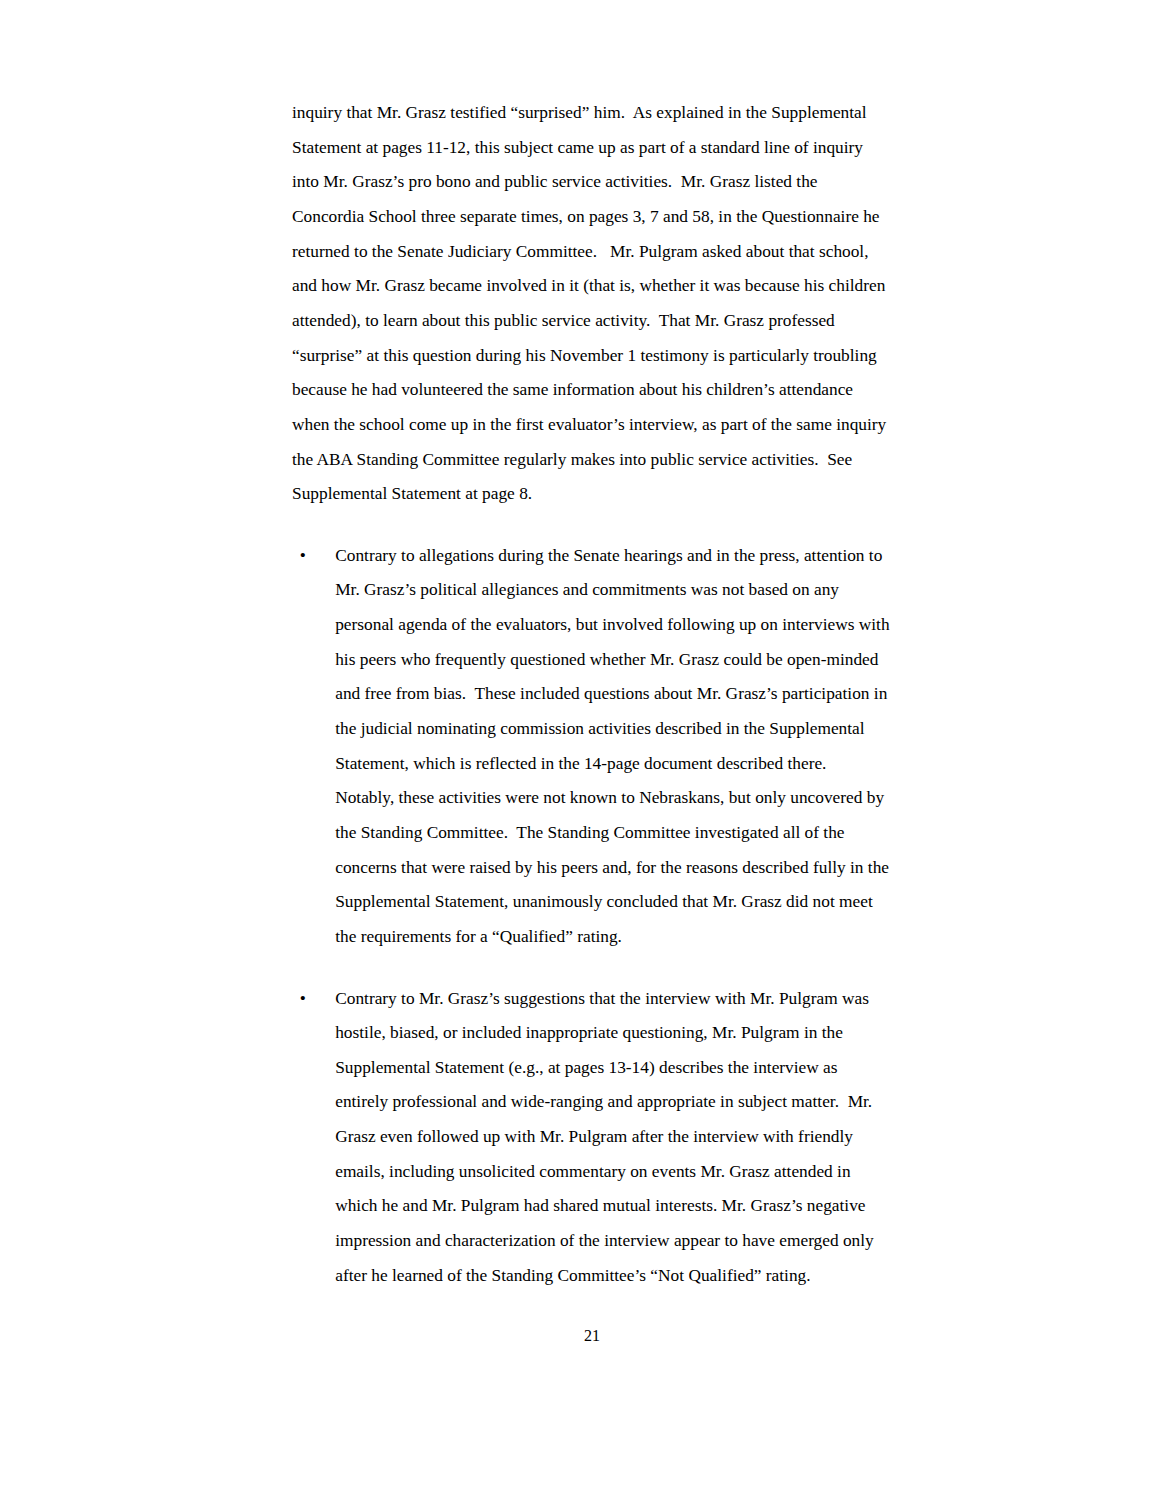inquiry that Mr. Grasz testified “surprised” him. As explained in the Supplemental Statement at pages 11-12, this subject came up as part of a standard line of inquiry into Mr. Grasz’s pro bono and public service activities. Mr. Grasz listed the Concordia School three separate times, on pages 3, 7 and 58, in the Questionnaire he returned to the Senate Judiciary Committee. Mr. Pulgram asked about that school, and how Mr. Grasz became involved in it (that is, whether it was because his children attended), to learn about this public service activity. That Mr. Grasz professed “surprise” at this question during his November 1 testimony is particularly troubling because he had volunteered the same information about his children’s attendance when the school come up in the first evaluator’s interview, as part of the same inquiry the ABA Standing Committee regularly makes into public service activities. See Supplemental Statement at page 8.
Contrary to allegations during the Senate hearings and in the press, attention to Mr. Grasz’s political allegiances and commitments was not based on any personal agenda of the evaluators, but involved following up on interviews with his peers who frequently questioned whether Mr. Grasz could be open-minded and free from bias. These included questions about Mr. Grasz’s participation in the judicial nominating commission activities described in the Supplemental Statement, which is reflected in the 14-page document described there. Notably, these activities were not known to Nebraskans, but only uncovered by the Standing Committee. The Standing Committee investigated all of the concerns that were raised by his peers and, for the reasons described fully in the Supplemental Statement, unanimously concluded that Mr. Grasz did not meet the requirements for a “Qualified” rating.
Contrary to Mr. Grasz’s suggestions that the interview with Mr. Pulgram was hostile, biased, or included inappropriate questioning, Mr. Pulgram in the Supplemental Statement (e.g., at pages 13-14) describes the interview as entirely professional and wide-ranging and appropriate in subject matter. Mr. Grasz even followed up with Mr. Pulgram after the interview with friendly emails, including unsolicited commentary on events Mr. Grasz attended in which he and Mr. Pulgram had shared mutual interests. Mr. Grasz’s negative impression and characterization of the interview appear to have emerged only after he learned of the Standing Committee’s “Not Qualified” rating.
21